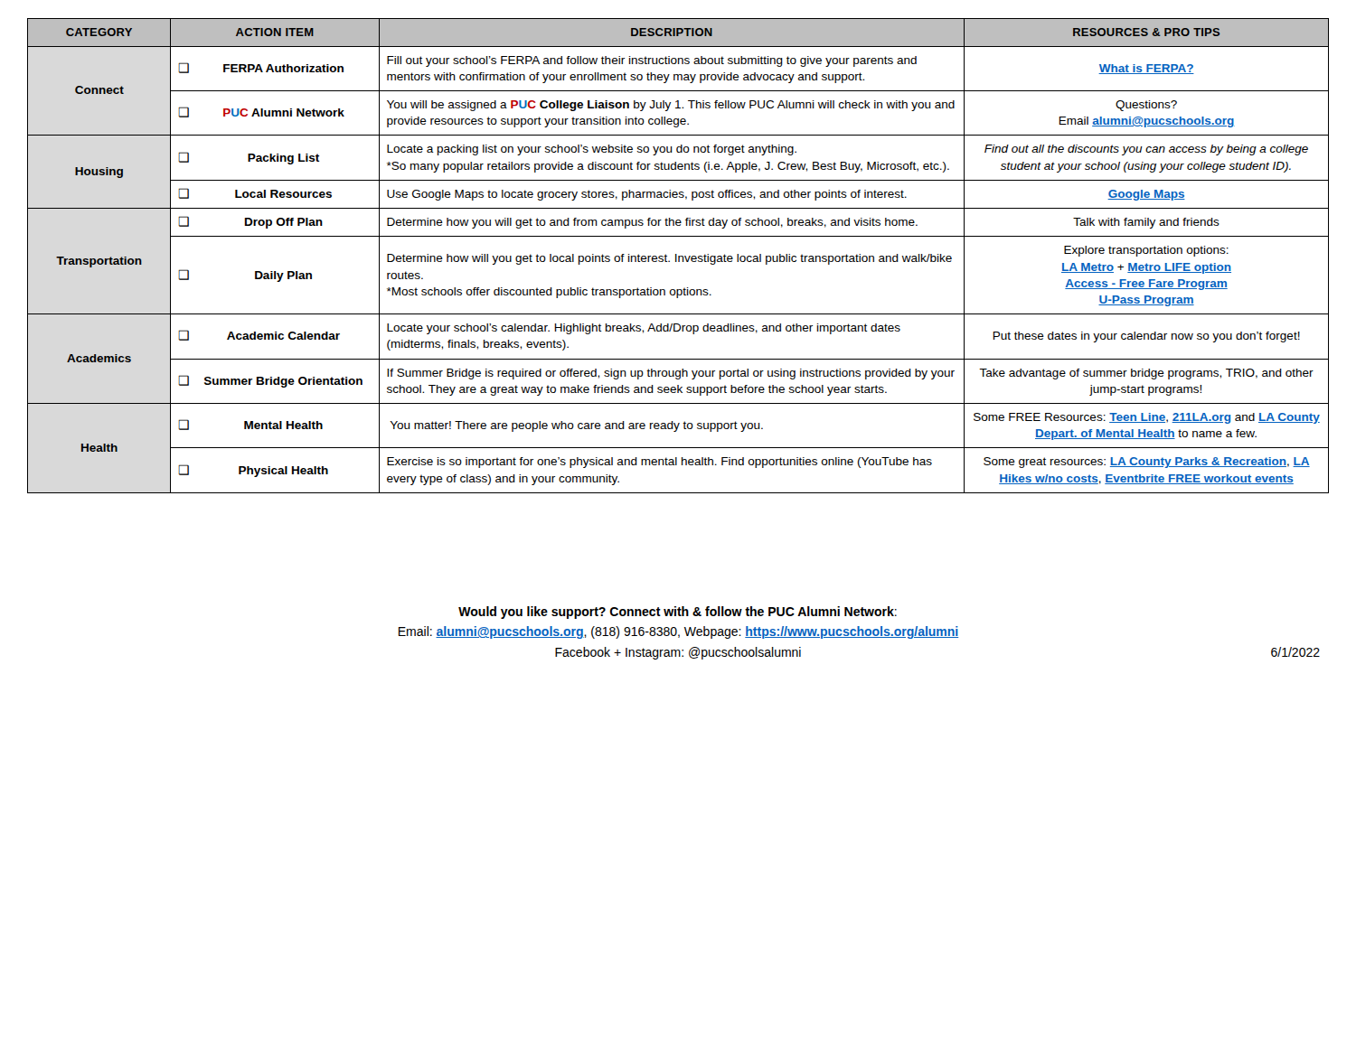| CATEGORY | ACTION ITEM | DESCRIPTION | RESOURCES & PRO TIPS |
| --- | --- | --- | --- |
| Connect | ❑ FERPA Authorization | Fill out your school’s FERPA and follow their instructions about submitting to give your parents and mentors with confirmation of your enrollment so they may provide advocacy and support. | What is FERPA? |
| ❑ P U C Alumni Network | You will be assigned a P U C College Liaison by July 1. This fellow PUC Alumni will check in with you and provide resources to support your transition into college. | Questions? Email alumni@pucschools.org |
| Housing | ❑ Packing List | Locate a packing list on your school’s website so you do not forget anything. *So many popular retailors provide a discount for students (i.e. Apple, J. Crew, Best Buy, Microsoft, etc.). | Find out all the discounts you can access by being a college student at your school (using your college student ID). |
| ❑ Local Resources | Use Google Maps to locate grocery stores, pharmacies, post offices, and other points of interest. | Google Maps |
| Transportation | ❑ Drop Off Plan | Determine how you will get to and from campus for the first day of school, breaks, and visits home. | Talk with family and friends |
| ❑ Daily Plan | Determine how will you get to local points of interest. Investigate local public transportation and walk/bike routes. *Most schools offer discounted public transportation options. | Explore transportation options: LA Metro + Metro LIFE option Access - Free Fare Program U-Pass Program |
| Academics | ❑ Academic Calendar | Locate your school’s calendar. Highlight breaks, Add/Drop deadlines, and other important dates (midterms, finals, breaks, events). | Put these dates in your calendar now so you don’t forget! |
| ❑ Summer Bridge Orientation | If Summer Bridge is required or offered, sign up through your portal or using instructions provided by your school. They are a great way to make friends and seek support before the school year starts. | Take advantage of summer bridge programs, TRIO, and other jump-start programs! |
| Health | ❑ Mental Health | You matter! There are people who care and are ready to support you. | Some FREE Resources: Teen Line , 211LA.org and LA County Depart. of Mental Health to name a few. |
| ❑ Physical Health | Exercise is so important for one’s physical and mental health. Find opportunities online (YouTube has every type of class) and in your community. | Some great resources: LA County Parks & Recreation , LA Hikes w/no costs , Eventbrite FREE workout events |
Would you like support? Connect with & follow the PUC Alumni Network:
Email: alumni@pucschools.org, (818) 916-8380, Webpage: https://www.pucschools.org/alumni
Facebook + Instagram: @pucschoolsalumni
6/1/2022